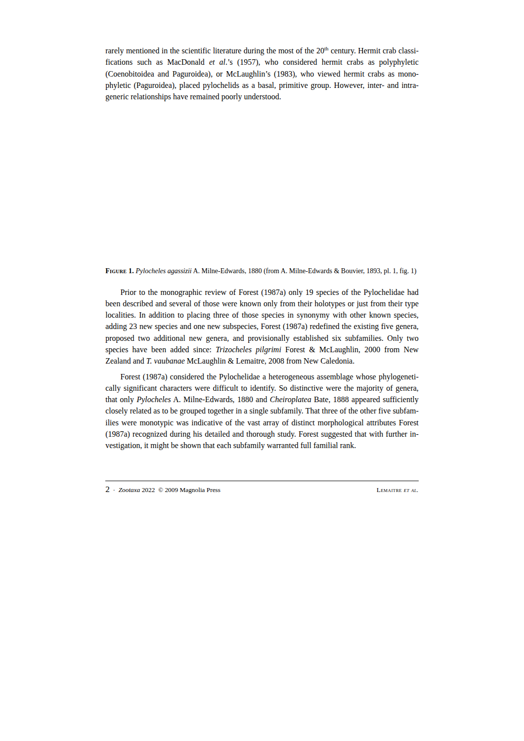rarely mentioned in the scientific literature during the most of the 20th century. Hermit crab classifications such as MacDonald et al.’s (1957), who considered hermit crabs as polyphyletic (Coenobitoidea and Paguroidea), or McLaughlin’s (1983), who viewed hermit crabs as monophyletic (Paguroidea), placed pylochelids as a basal, primitive group. However, inter- and intrageneric relationships have remained poorly understood.
Figure 1. Pylocheles agassizii A. Milne-Edwards, 1880 (from A. Milne-Edwards & Bouvier, 1893, pl. 1, fig. 1)
Prior to the monographic review of Forest (1987a) only 19 species of the Pylochelidae had been described and several of those were known only from their holotypes or just from their type localities. In addition to placing three of those species in synonymy with other known species, adding 23 new species and one new subspecies, Forest (1987a) redefined the existing five genera, proposed two additional new genera, and provisionally established six subfamilies. Only two species have been added since: Trizocheles pilgrimi Forest & McLaughlin, 2000 from New Zealand and T. vaubanae McLaughlin & Lemaitre, 2008 from New Caledonia.
Forest (1987a) considered the Pylochelidae a heterogeneous assemblage whose phylogenetically significant characters were difficult to identify. So distinctive were the majority of genera, that only Pylocheles A. Milne-Edwards, 1880 and Cheiroplatea Bate, 1888 appeared sufficiently closely related as to be grouped together in a single subfamily. That three of the other five subfamilies were monotypic was indicative of the vast array of distinct morphological attributes Forest (1987a) recognized during his detailed and thorough study. Forest suggested that with further investigation, it might be shown that each subfamily warranted full familial rank.
2 · Zootaxa 2022 © 2009 Magnolia Press
Lemaitre et al.